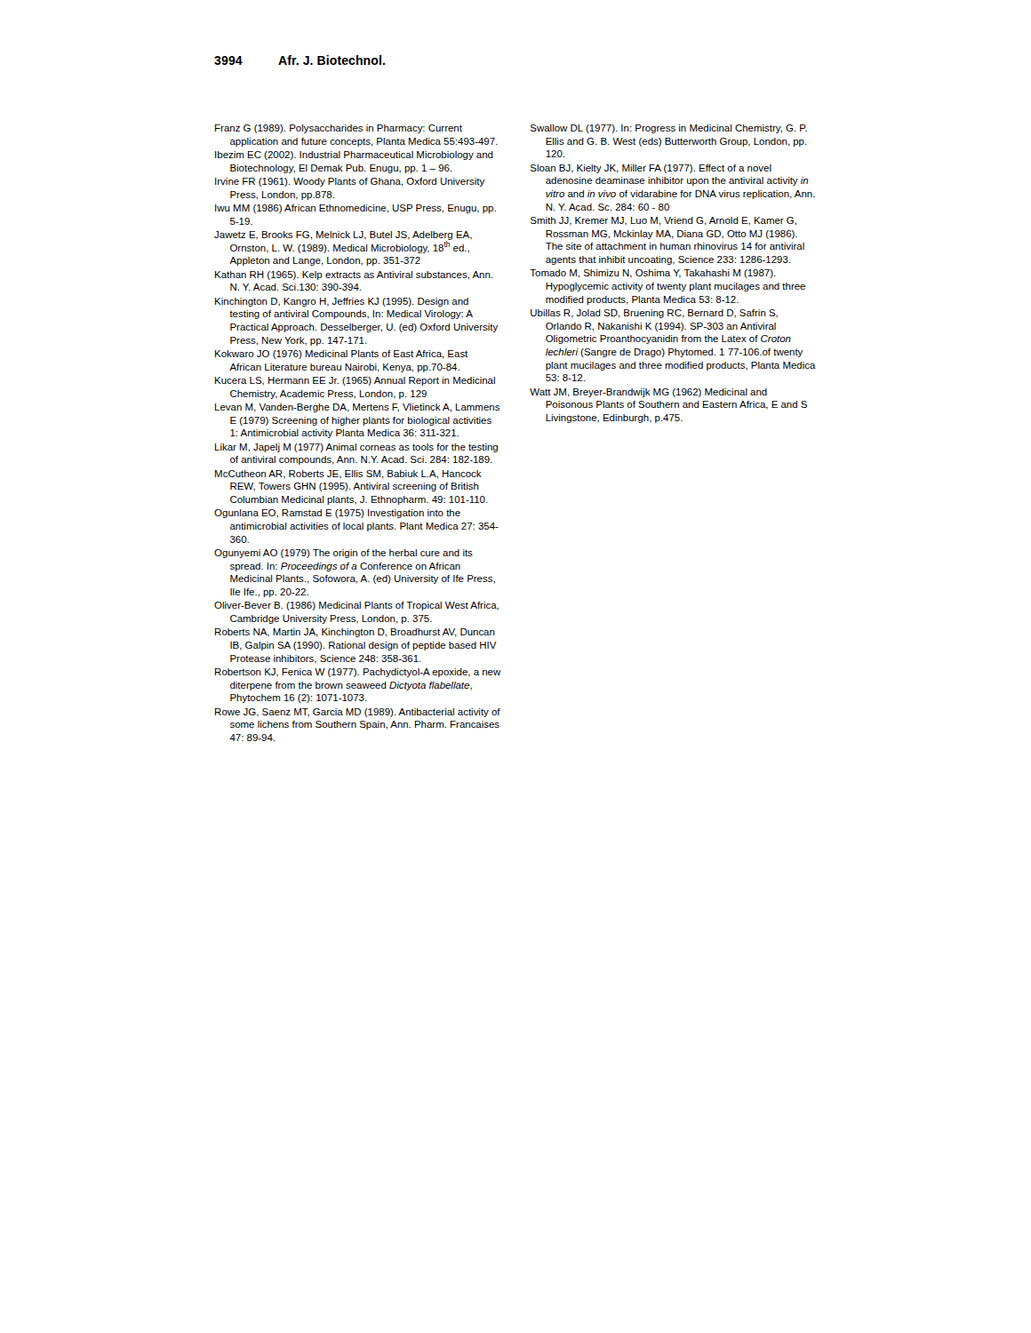3994 Afr. J. Biotechnol.
Franz G (1989). Polysaccharides in Pharmacy: Current application and future concepts, Planta Medica 55:493-497.
Ibezim EC (2002). Industrial Pharmaceutical Microbiology and Biotechnology, El Demak Pub. Enugu, pp. 1 – 96.
Irvine FR (1961). Woody Plants of Ghana, Oxford University Press, London, pp.878.
Iwu MM (1986) African Ethnomedicine, USP Press, Enugu, pp. 5-19.
Jawetz E, Brooks FG, Melnick LJ, Butel JS, Adelberg EA, Ornston, L. W. (1989). Medical Microbiology, 18th ed., Appleton and Lange, London, pp. 351-372
Kathan RH (1965). Kelp extracts as Antiviral substances, Ann. N. Y. Acad. Sci.130: 390-394.
Kinchington D, Kangro H, Jeffries KJ (1995). Design and testing of antiviral Compounds, In: Medical Virology: A Practical Approach. Desselberger, U. (ed) Oxford University Press, New York, pp. 147-171.
Kokwaro JO (1976) Medicinal Plants of East Africa, East African Literature bureau Nairobi, Kenya, pp.70-84.
Kucera LS, Hermann EE Jr. (1965) Annual Report in Medicinal Chemistry, Academic Press, London, p. 129
Levan M, Vanden-Berghe DA, Mertens F, Vlietinck A, Lammens E (1979) Screening of higher plants for biological activities 1: Antimicrobial activity Planta Medica 36: 311-321.
Likar M, Japelj M (1977) Animal corneas as tools for the testing of antiviral compounds, Ann. N.Y. Acad. Sci. 284: 182-189.
McCutheon AR, Roberts JE, Ellis SM, Babiuk L.A, Hancock REW, Towers GHN (1995). Antiviral screening of British Columbian Medicinal plants, J. Ethnopharm. 49: 101-110.
Ogunlana EO, Ramstad E (1975) Investigation into the antimicrobial activities of local plants. Plant Medica 27: 354-360.
Ogunyemi AO (1979) The origin of the herbal cure and its spread. In: Proceedings of a Conference on African Medicinal Plants., Sofowora, A. (ed) University of Ife Press, Ile Ife., pp. 20-22.
Oliver-Bever B. (1986) Medicinal Plants of Tropical West Africa, Cambridge University Press, London, p. 375.
Roberts NA, Martin JA, Kinchington D, Broadhurst AV, Duncan IB, Galpin SA (1990). Rational design of peptide based HIV Protease inhibitors, Science 248: 358-361.
Robertson KJ, Fenica W (1977). Pachydictyol-A epoxide, a new diterpene from the brown seaweed Dictyota flabellate, Phytochem 16 (2): 1071-1073.
Rowe JG, Saenz MT, Garcia MD (1989). Antibacterial activity of some lichens from Southern Spain, Ann. Pharm. Francaises 47: 89-94.
Swallow DL (1977). In: Progress in Medicinal Chemistry, G. P. Ellis and G. B. West (eds) Butterworth Group, London, pp. 120.
Sloan BJ, Kielty JK, Miller FA (1977). Effect of a novel adenosine deaminase inhibitor upon the antiviral activity in vitro and in vivo of vidarabine for DNA virus replication, Ann. N. Y. Acad. Sc. 284: 60 - 80
Smith JJ, Kremer MJ, Luo M, Vriend G, Arnold E, Kamer G, Rossman MG, Mckinlay MA, Diana GD, Otto MJ (1986). The site of attachment in human rhinovirus 14 for antiviral agents that inhibit uncoating, Science 233: 1286-1293.
Tomado M, Shimizu N, Oshima Y, Takahashi M (1987). Hypoglycemic activity of twenty plant mucilages and three modified products, Planta Medica 53: 8-12.
Ubillas R, Jolad SD, Bruening RC, Bernard D, Safrin S, Orlando R, Nakanishi K (1994). SP-303 an Antiviral Oligometric Proanthocyanidin from the Latex of Croton lechleri (Sangre de Drago) Phytomed. 1 77-106.of twenty plant mucilages and three modified products, Planta Medica 53: 8-12.
Watt JM, Breyer-Brandwijk MG (1962) Medicinal and Poisonous Plants of Southern and Eastern Africa, E and S Livingstone, Edinburgh, p.475.